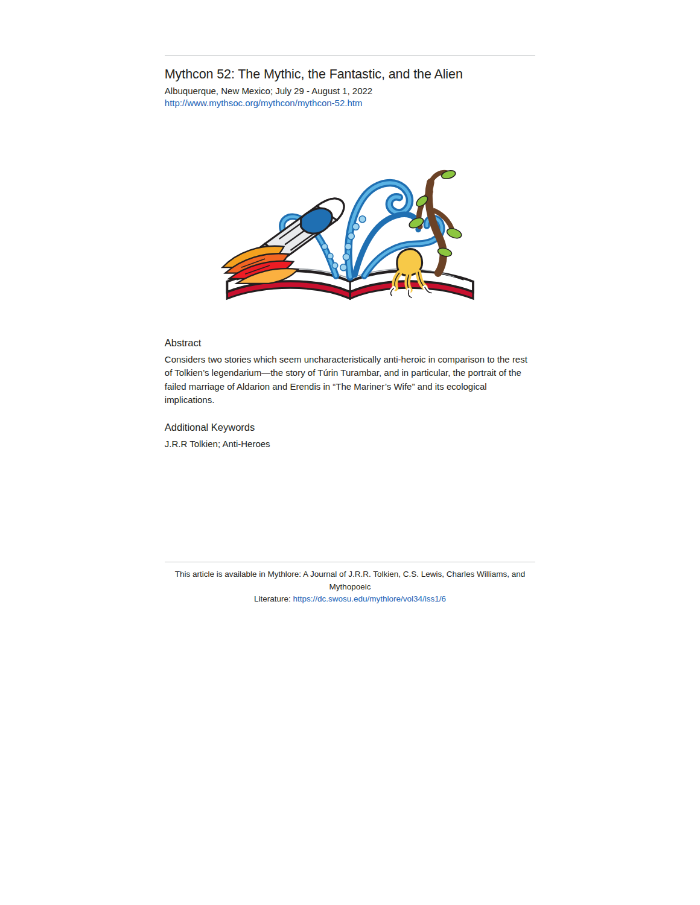Mythcon 52: The Mythic, the Fantastic, and the Alien
Albuquerque, New Mexico; July 29 - August 1, 2022
http://www.mythsoc.org/mythcon/mythcon-52.htm
Abstract
Considers two stories which seem uncharacteristically anti-heroic in comparison to the rest of Tolkien’s legendarium—the story of Túrin Turambar, and in particular, the portrait of the failed marriage of Aldarion and Erendis in “The Mariner’s Wife” and its ecological implications.
Additional Keywords
J.R.R Tolkien; Anti-Heroes
This article is available in Mythlore: A Journal of J.R.R. Tolkien, C.S. Lewis, Charles Williams, and Mythopoeic
Literature: https://dc.swosu.edu/mythlore/vol34/iss1/6